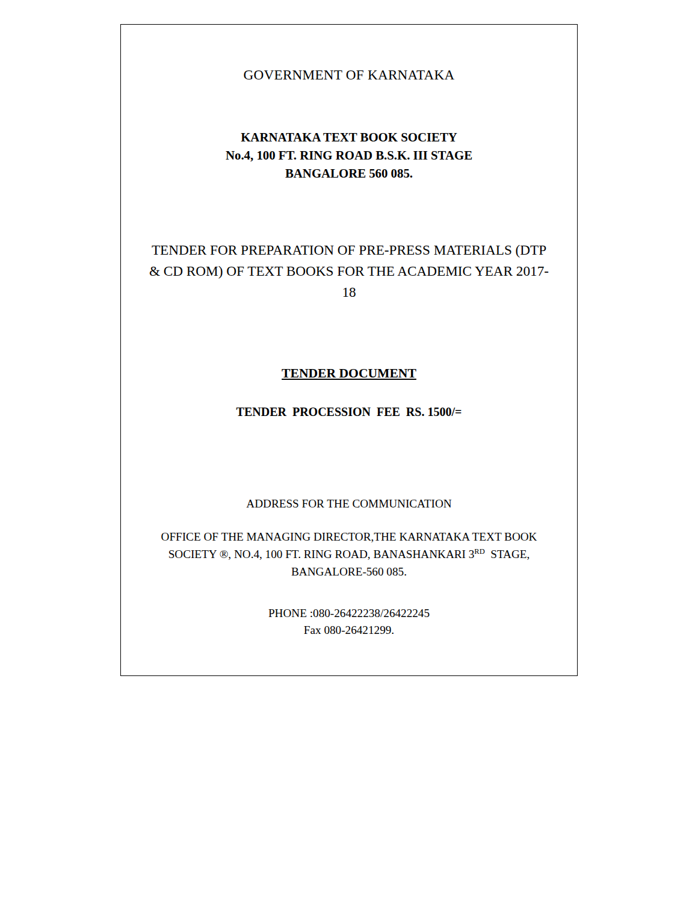GOVERNMENT OF KARNATAKA
KARNATAKA TEXT BOOK SOCIETY
No.4, 100 FT. RING ROAD B.S.K. III STAGE
BANGALORE 560 085.
TENDER FOR PREPARATION OF PRE-PRESS MATERIALS (DTP & CD ROM) OF TEXT BOOKS FOR THE ACADEMIC YEAR 2017-18
TENDER DOCUMENT
TENDER PROCESSION FEE RS. 1500/=
ADDRESS FOR THE COMMUNICATION
OFFICE OF THE MANAGING DIRECTOR,THE KARNATAKA TEXT BOOK SOCIETY ®, NO.4, 100 FT. RING ROAD, BANASHANKARI 3RD STAGE, BANGALORE-560 085.
PHONE :080-26422238/26422245
Fax 080-26421299.